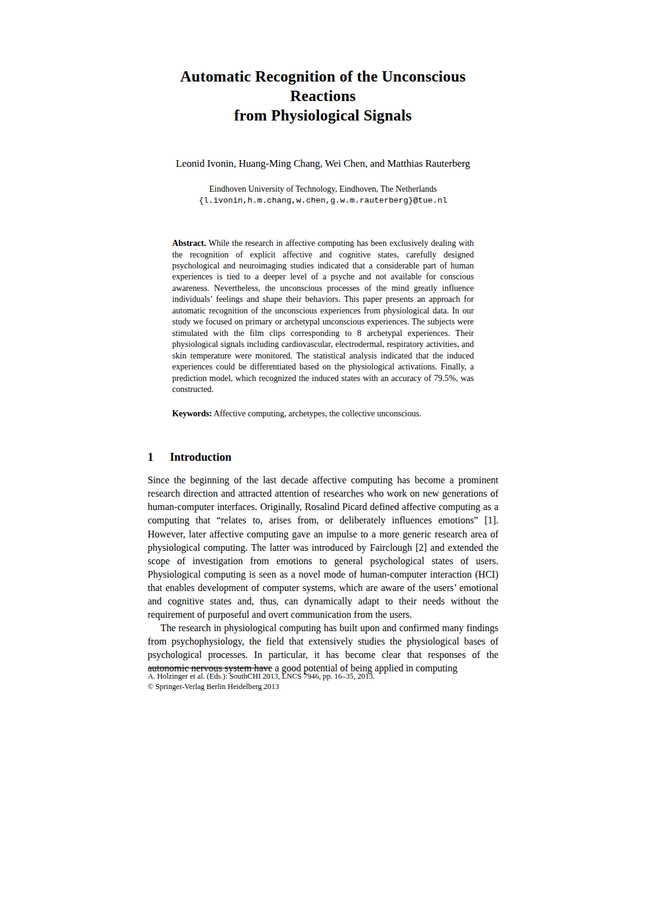Automatic Recognition of the Unconscious Reactions
from Physiological Signals
Leonid Ivonin, Huang-Ming Chang, Wei Chen, and Matthias Rauterberg
Eindhoven University of Technology, Eindhoven, The Netherlands
{l.ivonin,h.m.chang,w.chen,g.w.m.rauterberg}@tue.nl
Abstract. While the research in affective computing has been exclusively dealing with the recognition of explicit affective and cognitive states, carefully designed psychological and neuroimaging studies indicated that a considerable part of human experiences is tied to a deeper level of a psyche and not available for conscious awareness. Nevertheless, the unconscious processes of the mind greatly influence individuals’ feelings and shape their behaviors. This paper presents an approach for automatic recognition of the unconscious experiences from physiological data. In our study we focused on primary or archetypal unconscious experiences. The subjects were stimulated with the film clips corresponding to 8 archetypal experiences. Their physiological signals including cardiovascular, electrodermal, respiratory activities, and skin temperature were monitored. The statistical analysis indicated that the induced experiences could be differentiated based on the physiological activations. Finally, a prediction model, which recognized the induced states with an accuracy of 79.5%, was constructed.
Keywords: Affective computing, archetypes, the collective unconscious.
1 Introduction
Since the beginning of the last decade affective computing has become a prominent research direction and attracted attention of researches who work on new generations of human-computer interfaces. Originally, Rosalind Picard defined affective computing as a computing that “relates to, arises from, or deliberately influences emotions” [1]. However, later affective computing gave an impulse to a more generic research area of physiological computing. The latter was introduced by Fairclough [2] and extended the scope of investigation from emotions to general psychological states of users. Physiological computing is seen as a novel mode of human-computer interaction (HCI) that enables development of computer systems, which are aware of the users’ emotional and cognitive states and, thus, can dynamically adapt to their needs without the requirement of purposeful and overt communication from the users.
The research in physiological computing has built upon and confirmed many findings from psychophysiology, the field that extensively studies the physiological bases of psychological processes. In particular, it has become clear that responses of the autonomic nervous system have a good potential of being applied in computing
A. Holzinger et al. (Eds.): SouthCHI 2013, LNCS 7946, pp. 16–35, 2013.
© Springer-Verlag Berlin Heidelberg 2013